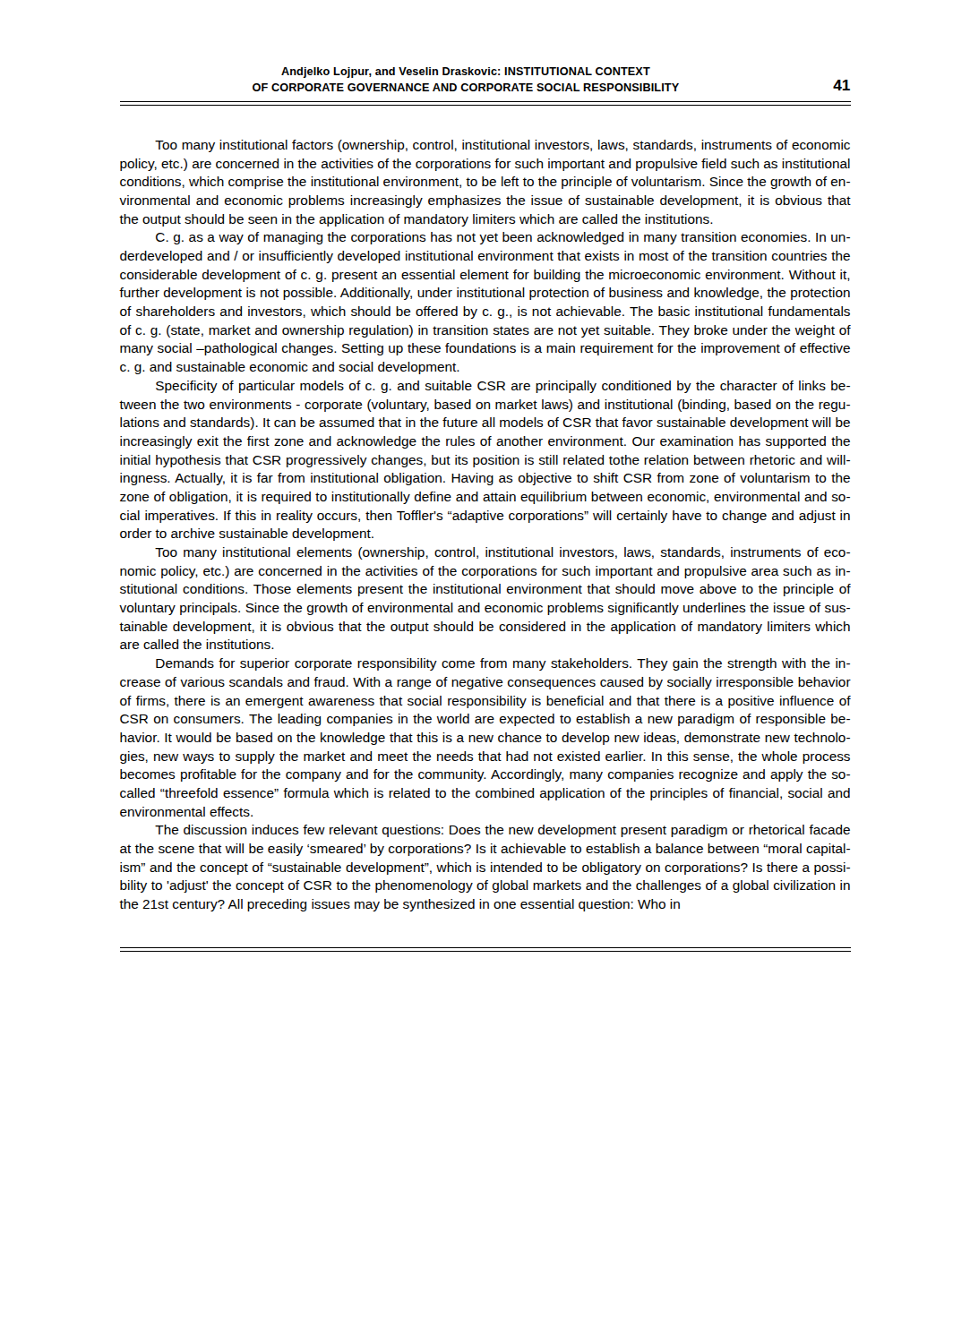Andjelko Lojpur, and Veselin Draskovic: INSTITUTIONAL CONTEXT
OF CORPORATE GOVERNANCE AND CORPORATE SOCIAL RESPONSIBILITY
41
Too many institutional factors (ownership, control, institutional investors, laws, standards, instruments of economic policy, etc.) are concerned in the activities of the corporations for such important and propulsive field such as institutional conditions, which comprise the institutional environment, to be left to the principle of voluntarism. Since the growth of environmental and economic problems increasingly emphasizes the issue of sustainable development, it is obvious that the output should be seen in the application of mandatory limiters which are called the institutions.
C. g. as a way of managing the corporations has not yet been acknowledged in many transition economies. In underdeveloped and / or insufficiently developed institutional environment that exists in most of the transition countries the considerable development of c. g. present an essential element for building the microeconomic environment. Without it, further development is not possible. Additionally, under institutional protection of business and knowledge, the protection of shareholders and investors, which should be offered by c. g., is not achievable. The basic institutional fundamentals of c. g. (state, market and ownership regulation) in transition states are not yet suitable. They broke under the weight of many social –pathological changes. Setting up these foundations is a main requirement for the improvement of effective c. g. and sustainable economic and social development.
Specificity of particular models of c. g. and suitable CSR are principally conditioned by the character of links between the two environments - corporate (voluntary, based on market laws) and institutional (binding, based on the regulations and standards). It can be assumed that in the future all models of CSR that favor sustainable development will be increasingly exit the first zone and acknowledge the rules of another environment. Our examination has supported the initial hypothesis that CSR progressively changes, but its position is still related tothe relation between rhetoric and willingness. Actually, it is far from institutional obligation. Having as objective to shift CSR from zone of voluntarism to the zone of obligation, it is required to institutionally define and attain equilibrium between economic, environmental and social imperatives. If this in reality occurs, then Toffler's “adaptive corporations” will certainly have to change and adjust in order to archive sustainable development.
Too many institutional elements (ownership, control, institutional investors, laws, standards, instruments of economic policy, etc.) are concerned in the activities of the corporations for such important and propulsive area such as institutional conditions. Those elements present the institutional environment that should move above to the principle of voluntary principals. Since the growth of environmental and economic problems significantly underlines the issue of sustainable development, it is obvious that the output should be considered in the application of mandatory limiters which are called the institutions.
Demands for superior corporate responsibility come from many stakeholders. They gain the strength with the increase of various scandals and fraud. With a range of negative consequences caused by socially irresponsible behavior of firms, there is an emergent awareness that social responsibility is beneficial and that there is a positive influence of CSR on consumers. The leading companies in the world are expected to establish a new paradigm of responsible behavior. It would be based on the knowledge that this is a new chance to develop new ideas, demonstrate new technologies, new ways to supply the market and meet the needs that had not existed earlier. In this sense, the whole process becomes profitable for the company and for the community. Accordingly, many companies recognize and apply the so-called “threefold essence” formula which is related to the combined application of the principles of financial, social and environmental effects.
The discussion induces few relevant questions: Does the new development present paradigm or rhetorical facade at the scene that will be easily ‘smeared’ by corporations? Is it achievable to establish a balance between “moral capitalism” and the concept of “sustainable development”, which is intended to be obligatory on corporations? Is there a possibility to 'adjust' the concept of CSR to the phenomenology of global markets and the challenges of a global civilization in the 21st century? All preceding issues may be synthesized in one essential question: Who in